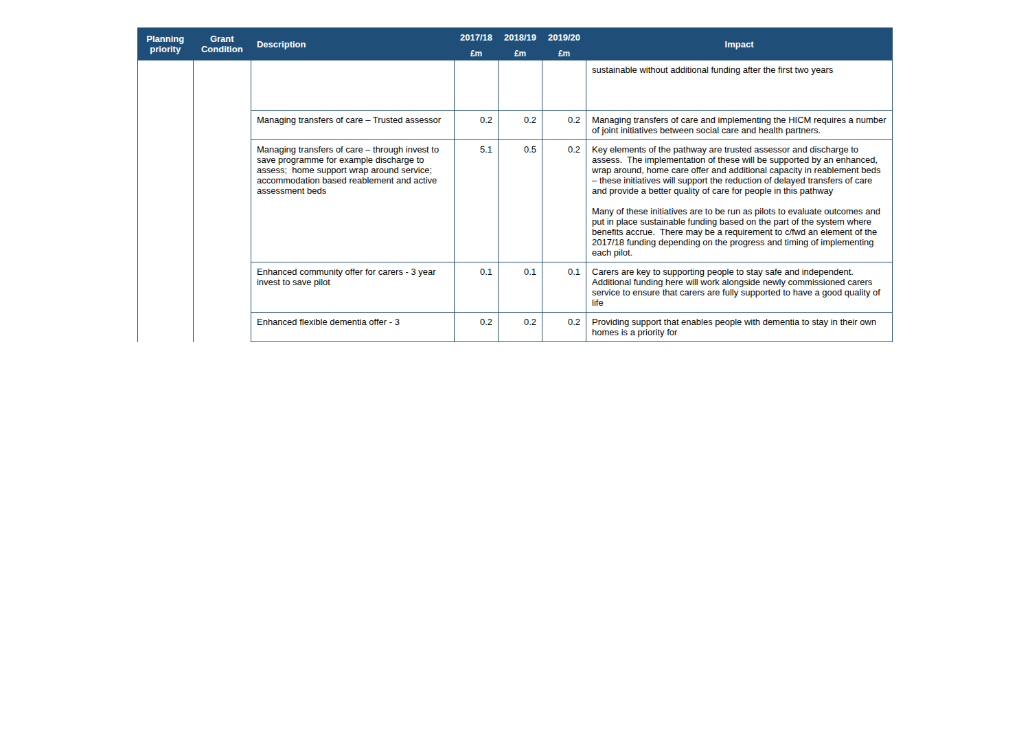| Planning priority | Grant Condition | Description | 2017/18 | 2018/19 | 2019/20 | Impact |
| --- | --- | --- | --- | --- | --- | --- |
| £m | £m | £m |
| | | | | | | sustainable without additional funding after the first two years |
| Managing transfers of care – Trusted assessor | 0.2 | 0.2 | 0.2 | Managing transfers of care and implementing the HICM requires a number of joint initiatives between social care and health partners. |
| Managing transfers of care – through invest to save programme for example discharge to assess; home support wrap around service; accommodation based reablement and active assessment beds | 5.1 | 0.5 | 0.2 | Key elements of the pathway are trusted assessor and discharge to assess. The implementation of these will be supported by an enhanced, wrap around, home care offer and additional capacity in reablement beds – these initiatives will support the reduction of delayed transfers of care and provide a better quality of care for people in this pathway Many of these initiatives are to be run as pilots to evaluate outcomes and put in place sustainable funding based on the part of the system where benefits accrue. There may be a requirement to c/fwd an element of the 2017/18 funding depending on the progress and timing of implementing each pilot. |
| Enhanced community offer for carers - 3 year invest to save pilot | 0.1 | 0.1 | 0.1 | Carers are key to supporting people to stay safe and independent. Additional funding here will work alongside newly commissioned carers service to ensure that carers are fully supported to have a good quality of life |
| Enhanced flexible dementia offer - 3 | 0.2 | 0.2 | 0.2 | Providing support that enables people with dementia to stay in their own homes is a priority for |